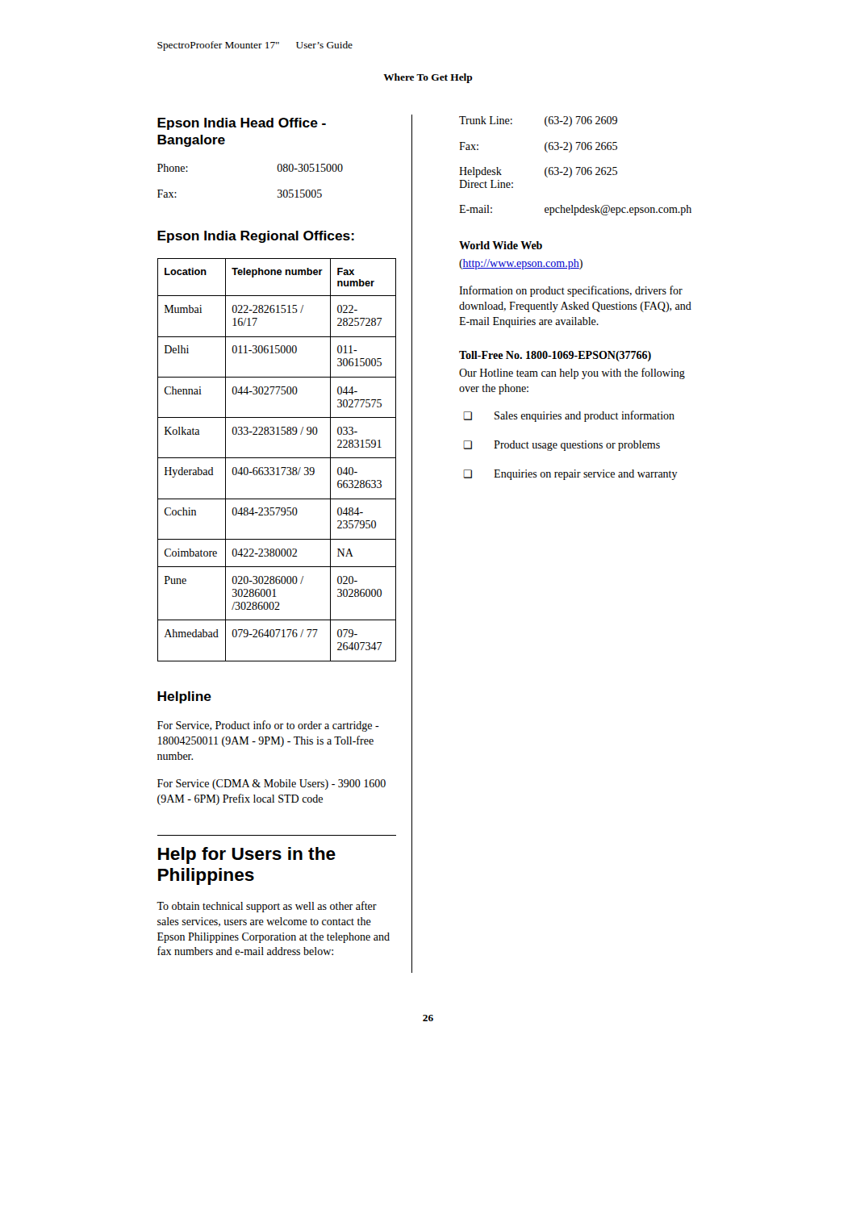SpectroProofer Mounter 17"User’s Guide
Where To Get Help
Epson India Head Office - Bangalore
Phone:
080-30515000
Fax:
30515005
Epson India Regional Offices:
| Location | Telephone number | Fax number |
| --- | --- | --- |
| Mumbai | 022-28261515 / 16/17 | 022-28257287 |
| Delhi | 011-30615000 | 011-30615005 |
| Chennai | 044-30277500 | 044-30277575 |
| Kolkata | 033-22831589 / 90 | 033-22831591 |
| Hyderabad | 040-66331738/ 39 | 040-66328633 |
| Cochin | 0484-2357950 | 0484-2357950 |
| Coimbatore | 0422-2380002 | NA |
| Pune | 020-30286000 / 30286001 /30286002 | 020-30286000 |
| Ahmedabad | 079-26407176 / 77 | 079-26407347 |
Helpline
For Service, Product info or to order a cartridge - 18004250011 (9AM - 9PM) - This is a Toll-free number.
For Service (CDMA & Mobile Users) - 3900 1600 (9AM - 6PM) Prefix local STD code
Help for Users in the Philippines
To obtain technical support as well as other after sales services, users are welcome to contact the Epson Philippines Corporation at the telephone and fax numbers and e-mail address below:
Trunk Line:
(63-2) 706 2609
Fax:
(63-2) 706 2665
Helpdesk
Direct Line:
(63-2) 706 2625
E-mail:
epchelpdesk@epc.epson.com.ph
World Wide Web
(http://www.epson.com.ph)
Information on product specifications, drivers for download, Frequently Asked Questions (FAQ), and E-mail Enquiries are available.
Toll-Free No. 1800-1069-EPSON(37766)
Our Hotline team can help you with the following over the phone:
Sales enquiries and product information
Product usage questions or problems
Enquiries on repair service and warranty
26